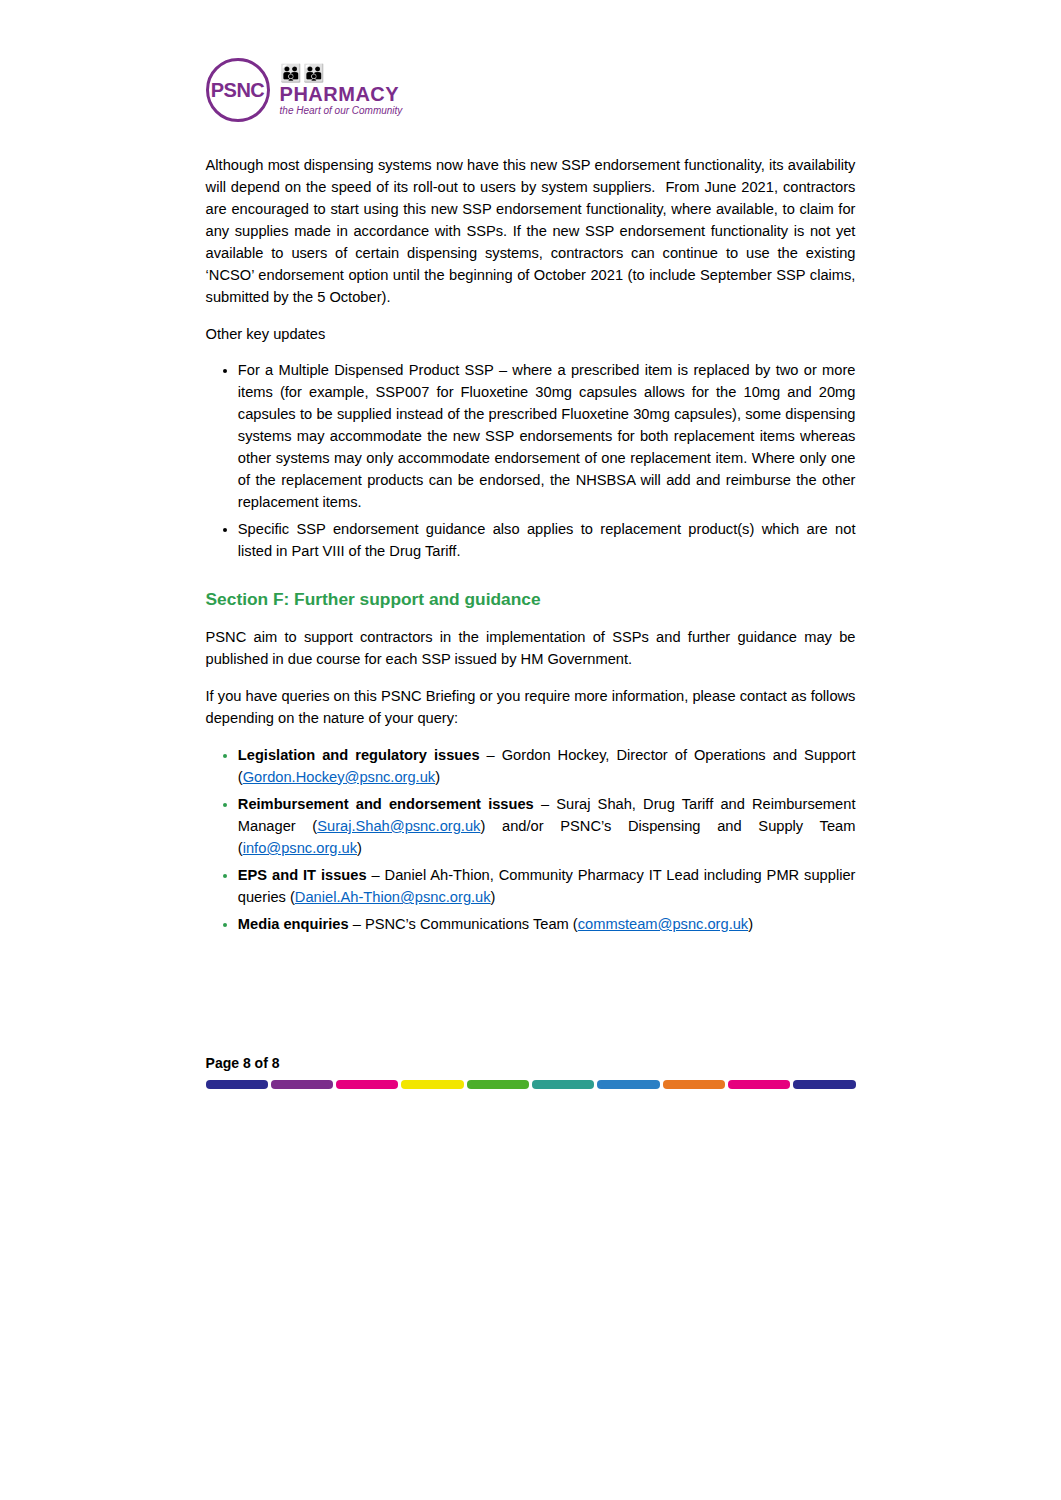PSNC
👪👪
PHARMACY
the Heart of our Community
Although most dispensing systems now have this new SSP endorsement functionality, its availability will depend on the speed of its roll-out to users by system suppliers. From June 2021, contractors are encouraged to start using this new SSP endorsement functionality, where available, to claim for any supplies made in accordance with SSPs. If the new SSP endorsement functionality is not yet available to users of certain dispensing systems, contractors can continue to use the existing ‘NCSO’ endorsement option until the beginning of October 2021 (to include September SSP claims, submitted by the 5 October).
Other key updates
For a Multiple Dispensed Product SSP – where a prescribed item is replaced by two or more items (for example, SSP007 for Fluoxetine 30mg capsules allows for the 10mg and 20mg capsules to be supplied instead of the prescribed Fluoxetine 30mg capsules), some dispensing systems may accommodate the new SSP endorsements for both replacement items whereas other systems may only accommodate endorsement of one replacement item. Where only one of the replacement products can be endorsed, the NHSBSA will add and reimburse the other replacement items.
Specific SSP endorsement guidance also applies to replacement product(s) which are not listed in Part VIII of the Drug Tariff.
Section F: Further support and guidance
PSNC aim to support contractors in the implementation of SSPs and further guidance may be published in due course for each SSP issued by HM Government.
If you have queries on this PSNC Briefing or you require more information, please contact as follows depending on the nature of your query:
Legislation and regulatory issues – Gordon Hockey, Director of Operations and Support (Gordon.Hockey@psnc.org.uk)
Reimbursement and endorsement issues – Suraj Shah, Drug Tariff and Reimbursement Manager (Suraj.Shah@psnc.org.uk) and/or PSNC’s Dispensing and Supply Team (info@psnc.org.uk)
EPS and IT issues – Daniel Ah-Thion, Community Pharmacy IT Lead including PMR supplier queries (Daniel.Ah-Thion@psnc.org.uk)
Media enquiries – PSNC’s Communications Team (commsteam@psnc.org.uk)
Page 8 of 8